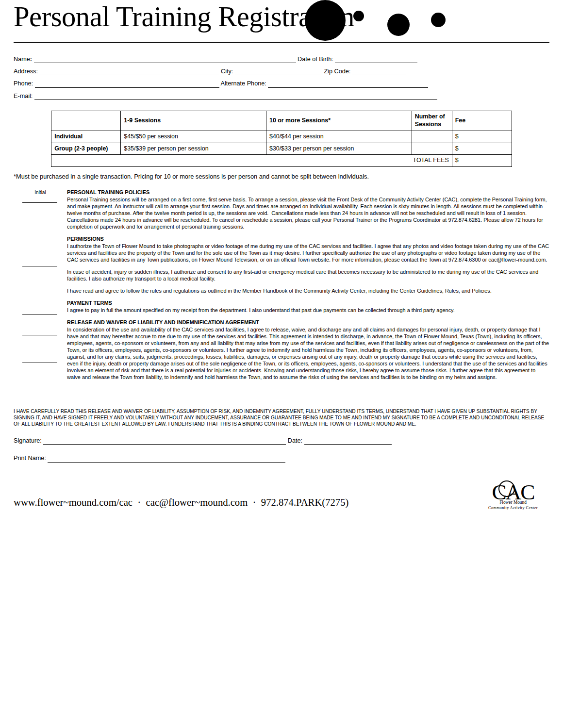Personal Training Registration
Name: Date of Birth:
Address: City: Zip Code:
Phone: Alternate Phone:
E-mail:
| | 1-9 Sessions | 10 or more Sessions* | Number of Sessions | Fee |
| --- | --- | --- | --- | --- |
| Individual | $45/$50 per session | $40/$44 per session | | $ |
| Group (2-3 people) | $35/$39 per person per session | $30/$33 per person per session | | $ |
| TOTAL FEES | $ |
*Must be purchased in a single transaction. Pricing for 10 or more sessions is per person and cannot be split between individuals.
Initial
Personal Training Policies
Personal Training sessions will be arranged on a first come, first serve basis. To arrange a session, please visit the Front Desk of the Community Activity Center (CAC), complete the Personal Training form, and make payment. An instructor will call to arrange your first session. Days and times are arranged on individual availability. Each session is sixty minutes in length. All sessions must be completed within twelve months of purchase. After the twelve month period is up, the sessions are void. Cancellations made less than 24 hours in advance will not be rescheduled and will result in loss of 1 session. Cancellations made 24 hours in advance will be rescheduled. To cancel or reschedule a session, please call your Personal Trainer or the Programs Coordinator at 972.874.6281. Please allow 72 hours for completion of paperwork and for arrangement of personal training sessions.
Permissions
I authorize the Town of Flower Mound to take photographs or video footage of me during my use of the CAC services and facilities. I agree that any photos and video footage taken during my use of the CAC services and facilities are the property of the Town and for the sole use of the Town as it may desire. I further specifically authorize the use of any photographs or video footage taken during my use of the CAC services and facilities in any Town publications, on Flower Mound Television, or on an official Town website. For more information, please contact the Town at 972.874.6300 or cac@flower-mound.com.
In case of accident, injury or sudden illness, I authorize and consent to any first-aid or emergency medical care that becomes necessary to be administered to me during my use of the CAC services and facilities. I also authorize my transport to a local medical facility.
I have read and agree to follow the rules and regulations as outlined in the Member Handbook of the Community Activity Center, including the Center Guidelines, Rules, and Policies.
Payment Terms
I agree to pay in full the amount specified on my receipt from the department. I also understand that past due payments can be collected through a third party agency.
Release and Waiver of Liability and Indemnification Agreement
In consideration of the use and availability of the CAC services and facilities, I agree to release, waive, and discharge any and all claims and damages for personal injury, death, or property damage that I have and that may hereafter accrue to me due to my use of the services and facilities. This agreement is intended to discharge, in advance, the Town of Flower Mound, Texas (Town), including its officers, employees, agents, co-sponsors or volunteers, from any and all liability that may arise from my use of the services and facilities, even if that liability arises out of negligence or carelessness on the part of the Town, or its officers, employees, agents, co-sponsors or volunteers. I further agree to indemnify and hold harmless the Town, including its officers, employees, agents, co-sponsors or volunteers, from, against, and for any claims, suits, judgments, proceedings, losses, liabilities, damages, or expenses arising out of any injury, death or property damage that occurs while using the services and facilities, even if the injury, death or property damage arises out of the sole negligence of the Town, or its officers, employees, agents, co-sponsors or volunteers. I understand that the use of the services and facilities involves an element of risk and that there is a real potential for injuries or accidents. Knowing and understanding those risks, I hereby agree to assume those risks. I further agree that this agreement to waive and release the Town from liability, to indemnify and hold harmless the Town, and to assume the risks of using the services and facilities is to be binding on my heirs and assigns.
I have carefully read this release and waiver of liability, assumption of risk, and indemnity agreement, fully understand its terms, understand that I have given up substantial rights by signing it, and have signed it freely and voluntarily without any inducement, assurance or guarantee being made to me and intend my signature to be a complete and unconditonal release of all liability to the greatest extent allowed by law. I understand that this is a binding contract between the Town of Flower Mound and me.
Signature: Date:
Print Name:
www.flower~mound.com/cac · cac@flower~mound.com · 972.874.PARK(7275)
CAC
Flower Mound
Community Activity Center